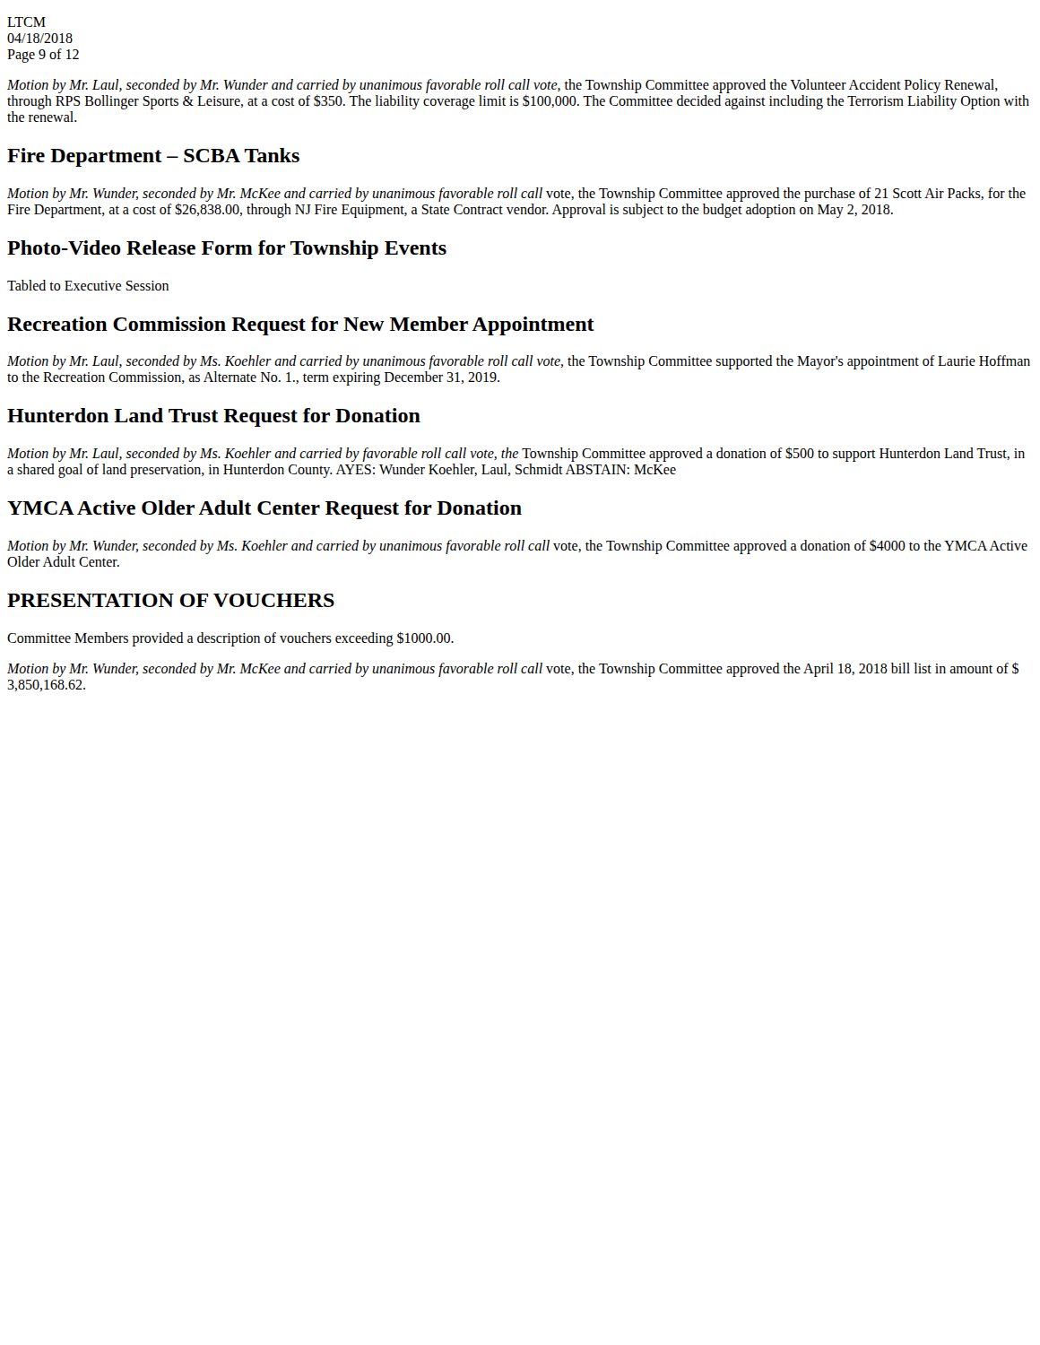LTCM
04/18/2018
Page 9 of 12
Motion by Mr. Laul, seconded by Mr. Wunder and carried by unanimous favorable roll call vote, the Township Committee approved the Volunteer Accident Policy Renewal, through RPS Bollinger Sports & Leisure, at a cost of $350. The liability coverage limit is $100,000. The Committee decided against including the Terrorism Liability Option with the renewal.
Fire Department – SCBA Tanks
Motion by Mr. Wunder, seconded by Mr. McKee and carried by unanimous favorable roll call vote, the Township Committee approved the purchase of 21 Scott Air Packs, for the Fire Department, at a cost of $26,838.00, through NJ Fire Equipment, a State Contract vendor. Approval is subject to the budget adoption on May 2, 2018.
Photo-Video Release Form for Township Events
Tabled to Executive Session
Recreation Commission Request for New Member Appointment
Motion by Mr. Laul, seconded by Ms. Koehler and carried by unanimous favorable roll call vote, the Township Committee supported the Mayor's appointment of Laurie Hoffman to the Recreation Commission, as Alternate No. 1., term expiring December 31, 2019.
Hunterdon Land Trust Request for Donation
Motion by Mr. Laul, seconded by Ms. Koehler and carried by favorable roll call vote, the Township Committee approved a donation of $500 to support Hunterdon Land Trust, in a shared goal of land preservation, in Hunterdon County. AYES: Wunder Koehler, Laul, Schmidt ABSTAIN: McKee
YMCA Active Older Adult Center Request for Donation
Motion by Mr. Wunder, seconded by Ms. Koehler and carried by unanimous favorable roll call vote, the Township Committee approved a donation of $4000 to the YMCA Active Older Adult Center.
PRESENTATION OF VOUCHERS
Committee Members provided a description of vouchers exceeding $1000.00.
Motion by Mr. Wunder, seconded by Mr. McKee and carried by unanimous favorable roll call vote, the Township Committee approved the April 18, 2018 bill list in amount of $ 3,850,168.62.